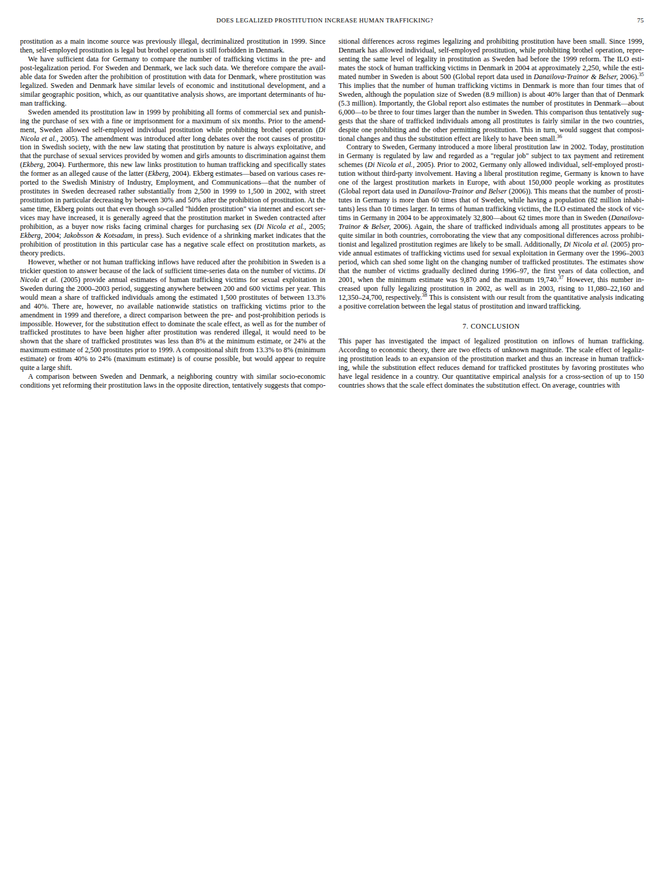DOES LEGALIZED PROSTITUTION INCREASE HUMAN TRAFFICKING?
75
prostitution as a main income source was previously illegal, decriminalized prostitution in 1999. Since then, self-employed prostitution is legal but brothel operation is still forbidden in Denmark.
We have sufficient data for Germany to compare the number of trafficking victims in the pre- and post-legalization period. For Sweden and Denmark, we lack such data. We therefore compare the available data for Sweden after the prohibition of prostitution with data for Denmark, where prostitution was legalized. Sweden and Denmark have similar levels of economic and institutional development, and a similar geographic position, which, as our quantitative analysis shows, are important determinants of human trafficking.
Sweden amended its prostitution law in 1999 by prohibiting all forms of commercial sex and punishing the purchase of sex with a fine or imprisonment for a maximum of six months. Prior to the amendment, Sweden allowed self-employed individual prostitution while prohibiting brothel operation (Di Nicola et al., 2005). The amendment was introduced after long debates over the root causes of prostitution in Swedish society, with the new law stating that prostitution by nature is always exploitative, and that the purchase of sexual services provided by women and girls amounts to discrimination against them (Ekberg, 2004). Furthermore, this new law links prostitution to human trafficking and specifically states the former as an alleged cause of the latter (Ekberg, 2004). Ekberg estimates—based on various cases reported to the Swedish Ministry of Industry, Employment, and Communications—that the number of prostitutes in Sweden decreased rather substantially from 2,500 in 1999 to 1,500 in 2002, with street prostitution in particular decreasing by between 30% and 50% after the prohibition of prostitution. At the same time, Ekberg points out that even though so-called "hidden prostitution" via internet and escort services may have increased, it is generally agreed that the prostitution market in Sweden contracted after prohibition, as a buyer now risks facing criminal charges for purchasing sex (Di Nicola et al., 2005; Ekberg, 2004; Jakobsson & Kotsadam, in press). Such evidence of a shrinking market indicates that the prohibition of prostitution in this particular case has a negative scale effect on prostitution markets, as theory predicts.
However, whether or not human trafficking inflows have reduced after the prohibition in Sweden is a trickier question to answer because of the lack of sufficient time-series data on the number of victims. Di Nicola et al. (2005) provide annual estimates of human trafficking victims for sexual exploitation in Sweden during the 2000–2003 period, suggesting anywhere between 200 and 600 victims per year. This would mean a share of trafficked individuals among the estimated 1,500 prostitutes of between 13.3% and 40%. There are, however, no available nationwide statistics on trafficking victims prior to the amendment in 1999 and therefore, a direct comparison between the pre- and post-prohibition periods is impossible. However, for the substitution effect to dominate the scale effect, as well as for the number of trafficked prostitutes to have been higher after prostitution was rendered illegal, it would need to be shown that the share of trafficked prostitutes was less than 8% at the minimum estimate, or 24% at the maximum estimate of 2,500 prostitutes prior to 1999. A compositional shift from 13.3% to 8% (minimum estimate) or from 40% to 24% (maximum estimate) is of course possible, but would appear to require quite a large shift.
A comparison between Sweden and Denmark, a neighboring country with similar socio-economic conditions yet reforming their prostitution laws in the opposite direction, tentatively suggests that compositional differences across regimes legalizing and prohibiting prostitution have been small. Since 1999, Denmark has allowed individual, self-employed prostitution, while prohibiting brothel operation, representing the same level of legality in prostitution as Sweden had before the 1999 reform. The ILO estimates the stock of human trafficking victims in Denmark in 2004 at approximately 2,250, while the estimated number in Sweden is about 500 (Global report data used in Danailova-Trainor & Belser, 2006).35 This implies that the number of human trafficking victims in Denmark is more than four times that of Sweden, although the population size of Sweden (8.9 million) is about 40% larger than that of Denmark (5.3 million). Importantly, the Global report also estimates the number of prostitutes in Denmark—about 6,000—to be three to four times larger than the number in Sweden. This comparison thus tentatively suggests that the share of trafficked individuals among all prostitutes is fairly similar in the two countries, despite one prohibiting and the other permitting prostitution. This in turn, would suggest that compositional changes and thus the substitution effect are likely to have been small.36
Contrary to Sweden, Germany introduced a more liberal prostitution law in 2002. Today, prostitution in Germany is regulated by law and regarded as a "regular job" subject to tax payment and retirement schemes (Di Nicola et al., 2005). Prior to 2002, Germany only allowed individual, self-employed prostitution without third-party involvement. Having a liberal prostitution regime, Germany is known to have one of the largest prostitution markets in Europe, with about 150,000 people working as prostitutes (Global report data used in Danailova-Trainor and Belser (2006)). This means that the number of prostitutes in Germany is more than 60 times that of Sweden, while having a population (82 million inhabitants) less than 10 times larger. In terms of human trafficking victims, the ILO estimated the stock of victims in Germany in 2004 to be approximately 32,800—about 62 times more than in Sweden (Danailova-Trainor & Belser, 2006). Again, the share of trafficked individuals among all prostitutes appears to be quite similar in both countries, corroborating the view that any compositional differences across prohibitionist and legalized prostitution regimes are likely to be small. Additionally, Di Nicola et al. (2005) provide annual estimates of trafficking victims used for sexual exploitation in Germany over the 1996–2003 period, which can shed some light on the changing number of trafficked prostitutes. The estimates show that the number of victims gradually declined during 1996–97, the first years of data collection, and 2001, when the minimum estimate was 9,870 and the maximum 19,740.37 However, this number increased upon fully legalizing prostitution in 2002, as well as in 2003, rising to 11,080–22,160 and 12,350–24,700, respectively.38 This is consistent with our result from the quantitative analysis indicating a positive correlation between the legal status of prostitution and inward trafficking.
7. CONCLUSION
This paper has investigated the impact of legalized prostitution on inflows of human trafficking. According to economic theory, there are two effects of unknown magnitude. The scale effect of legalizing prostitution leads to an expansion of the prostitution market and thus an increase in human trafficking, while the substitution effect reduces demand for trafficked prostitutes by favoring prostitutes who have legal residence in a country. Our quantitative empirical analysis for a cross-section of up to 150 countries shows that the scale effect dominates the substitution effect. On average, countries with